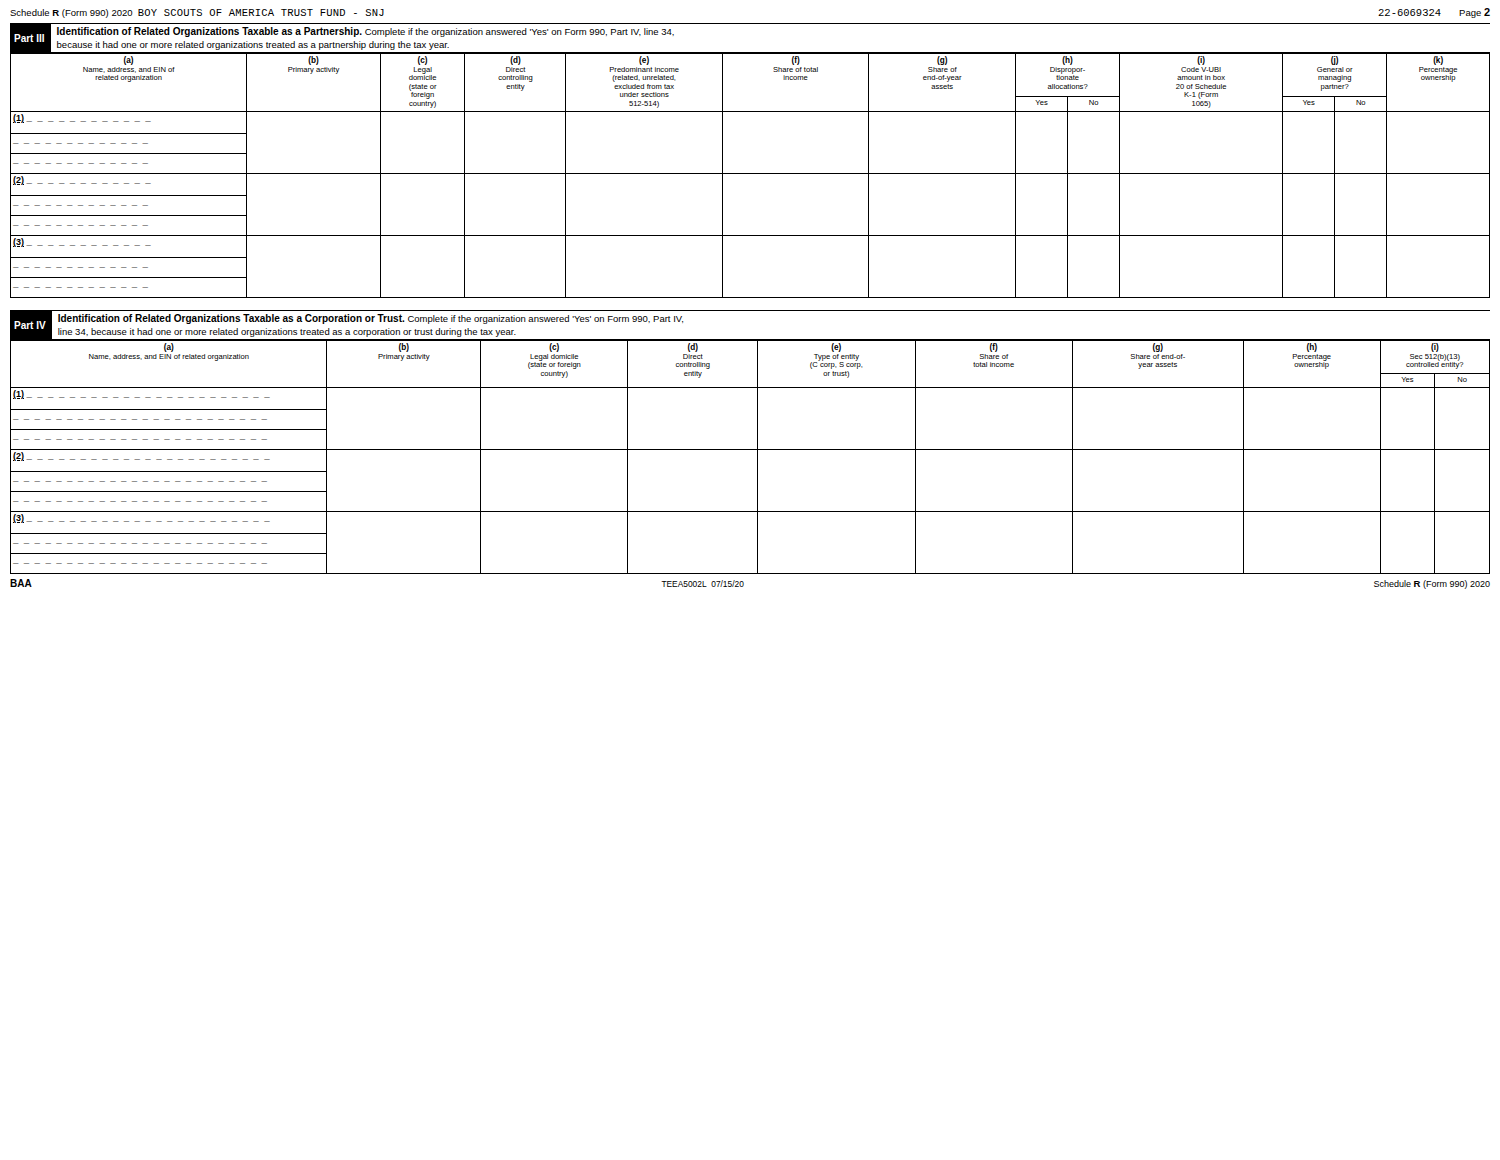Schedule R (Form 990) 2020 BOY SCOUTS OF AMERICA TRUST FUND - SNJ
22-6069324 Page 2
Part III
Identification of Related Organizations Taxable as a Partnership. Complete if the organization answered 'Yes' on Form 990, Part IV, line 34,
because it had one or more related organizations treated as a partnership during the tax year.
| (a) Name, address, and EIN of related organization | (b) Primary activity | (c) Legal domicile (state or foreign country) | (d) Direct controlling entity | (e) Predominant income (related, unrelated, excluded from tax under sections 512-514) | (f) Share of total income | (g) Share of end-of-year assets | (h) Dispropor- tionate allocations? | (i) Code V-UBI amount in box 20 of Schedule K-1 (Form 1065) | (j) General or managing partner? | (k) Percentage ownership |
| --- | --- | --- | --- | --- | --- | --- | --- | --- | --- | --- |
| Yes | No | Yes | No |
| (1) _ _ _ _ _ _ _ _ _ _ _ _ | | | | | | | | | | | | |
| _ _ _ _ _ _ _ _ _ _ _ _ _ |
| _ _ _ _ _ _ _ _ _ _ _ _ _ |
| (2) _ _ _ _ _ _ _ _ _ _ _ _ | | | | | | | | | | | | |
| _ _ _ _ _ _ _ _ _ _ _ _ _ |
| _ _ _ _ _ _ _ _ _ _ _ _ _ |
| (3) _ _ _ _ _ _ _ _ _ _ _ _ | | | | | | | | | | | | |
| _ _ _ _ _ _ _ _ _ _ _ _ _ |
| _ _ _ _ _ _ _ _ _ _ _ _ _ |
Part IV
Identification of Related Organizations Taxable as a Corporation or Trust. Complete if the organization answered 'Yes' on Form 990, Part IV,
line 34, because it had one or more related organizations treated as a corporation or trust during the tax year.
| (a) Name, address, and EIN of related organization | (b) Primary activity | (c) Legal domicile (state or foreign country) | (d) Direct controlling entity | (e) Type of entity (C corp, S corp, or trust) | (f) Share of total income | (g) Share of end-of- year assets | (h) Percentage ownership | (i) Sec 512(b)(13) controlled entity? |
| --- | --- | --- | --- | --- | --- | --- | --- | --- |
| Yes | No |
| (1) _ _ _ _ _ _ _ _ _ _ _ _ _ _ _ _ _ _ _ _ _ _ _ | | | | | | | | | |
| _ _ _ _ _ _ _ _ _ _ _ _ _ _ _ _ _ _ _ _ _ _ _ _ |
| _ _ _ _ _ _ _ _ _ _ _ _ _ _ _ _ _ _ _ _ _ _ _ _ |
| (2) _ _ _ _ _ _ _ _ _ _ _ _ _ _ _ _ _ _ _ _ _ _ _ | | | | | | | | | |
| _ _ _ _ _ _ _ _ _ _ _ _ _ _ _ _ _ _ _ _ _ _ _ _ |
| _ _ _ _ _ _ _ _ _ _ _ _ _ _ _ _ _ _ _ _ _ _ _ _ |
| (3) _ _ _ _ _ _ _ _ _ _ _ _ _ _ _ _ _ _ _ _ _ _ _ | | | | | | | | | |
| _ _ _ _ _ _ _ _ _ _ _ _ _ _ _ _ _ _ _ _ _ _ _ _ |
| _ _ _ _ _ _ _ _ _ _ _ _ _ _ _ _ _ _ _ _ _ _ _ _ |
BAA
TEEA5002L 07/15/20
Schedule R (Form 990) 2020